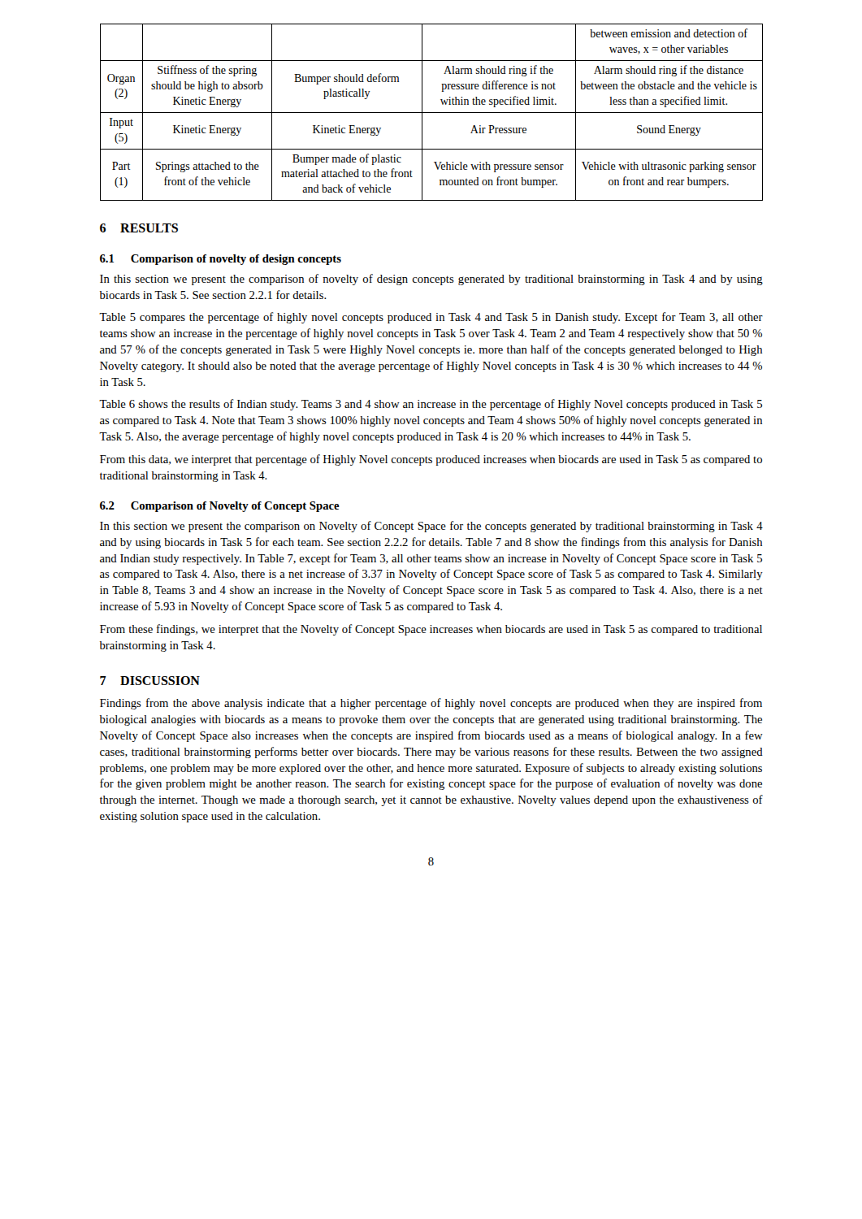| | | | | between emission and detection of waves, x = other variables |
| Organ (2) | Stiffness of the spring should be high to absorb Kinetic Energy | Bumper should deform plastically | Alarm should ring if the pressure difference is not within the specified limit. | Alarm should ring if the distance between the obstacle and the vehicle is less than a specified limit. |
| Input (5) | Kinetic Energy | Kinetic Energy | Air Pressure | Sound Energy |
| Part (1) | Springs attached to the front of the vehicle | Bumper made of plastic material attached to the front and back of vehicle | Vehicle with pressure sensor mounted on front bumper. | Vehicle with ultrasonic parking sensor on front and rear bumpers. |
6 RESULTS
6.1 Comparison of novelty of design concepts
In this section we present the comparison of novelty of design concepts generated by traditional brainstorming in Task 4 and by using biocards in Task 5. See section 2.2.1 for details.
Table 5 compares the percentage of highly novel concepts produced in Task 4 and Task 5 in Danish study. Except for Team 3, all other teams show an increase in the percentage of highly novel concepts in Task 5 over Task 4. Team 2 and Team 4 respectively show that 50 % and 57 % of the concepts generated in Task 5 were Highly Novel concepts ie. more than half of the concepts generated belonged to High Novelty category. It should also be noted that the average percentage of Highly Novel concepts in Task 4 is 30 % which increases to 44 % in Task 5.
Table 6 shows the results of Indian study. Teams 3 and 4 show an increase in the percentage of Highly Novel concepts produced in Task 5 as compared to Task 4. Note that Team 3 shows 100% highly novel concepts and Team 4 shows 50% of highly novel concepts generated in Task 5. Also, the average percentage of highly novel concepts produced in Task 4 is 20 % which increases to 44% in Task 5.
From this data, we interpret that percentage of Highly Novel concepts produced increases when biocards are used in Task 5 as compared to traditional brainstorming in Task 4.
6.2 Comparison of Novelty of Concept Space
In this section we present the comparison on Novelty of Concept Space for the concepts generated by traditional brainstorming in Task 4 and by using biocards in Task 5 for each team. See section 2.2.2 for details. Table 7 and 8 show the findings from this analysis for Danish and Indian study respectively. In Table 7, except for Team 3, all other teams show an increase in Novelty of Concept Space score in Task 5 as compared to Task 4. Also, there is a net increase of 3.37 in Novelty of Concept Space score of Task 5 as compared to Task 4. Similarly in Table 8, Teams 3 and 4 show an increase in the Novelty of Concept Space score in Task 5 as compared to Task 4. Also, there is a net increase of 5.93 in Novelty of Concept Space score of Task 5 as compared to Task 4.
From these findings, we interpret that the Novelty of Concept Space increases when biocards are used in Task 5 as compared to traditional brainstorming in Task 4.
7 DISCUSSION
Findings from the above analysis indicate that a higher percentage of highly novel concepts are produced when they are inspired from biological analogies with biocards as a means to provoke them over the concepts that are generated using traditional brainstorming. The Novelty of Concept Space also increases when the concepts are inspired from biocards used as a means of biological analogy. In a few cases, traditional brainstorming performs better over biocards. There may be various reasons for these results. Between the two assigned problems, one problem may be more explored over the other, and hence more saturated. Exposure of subjects to already existing solutions for the given problem might be another reason. The search for existing concept space for the purpose of evaluation of novelty was done through the internet. Though we made a thorough search, yet it cannot be exhaustive. Novelty values depend upon the exhaustiveness of existing solution space used in the calculation.
8